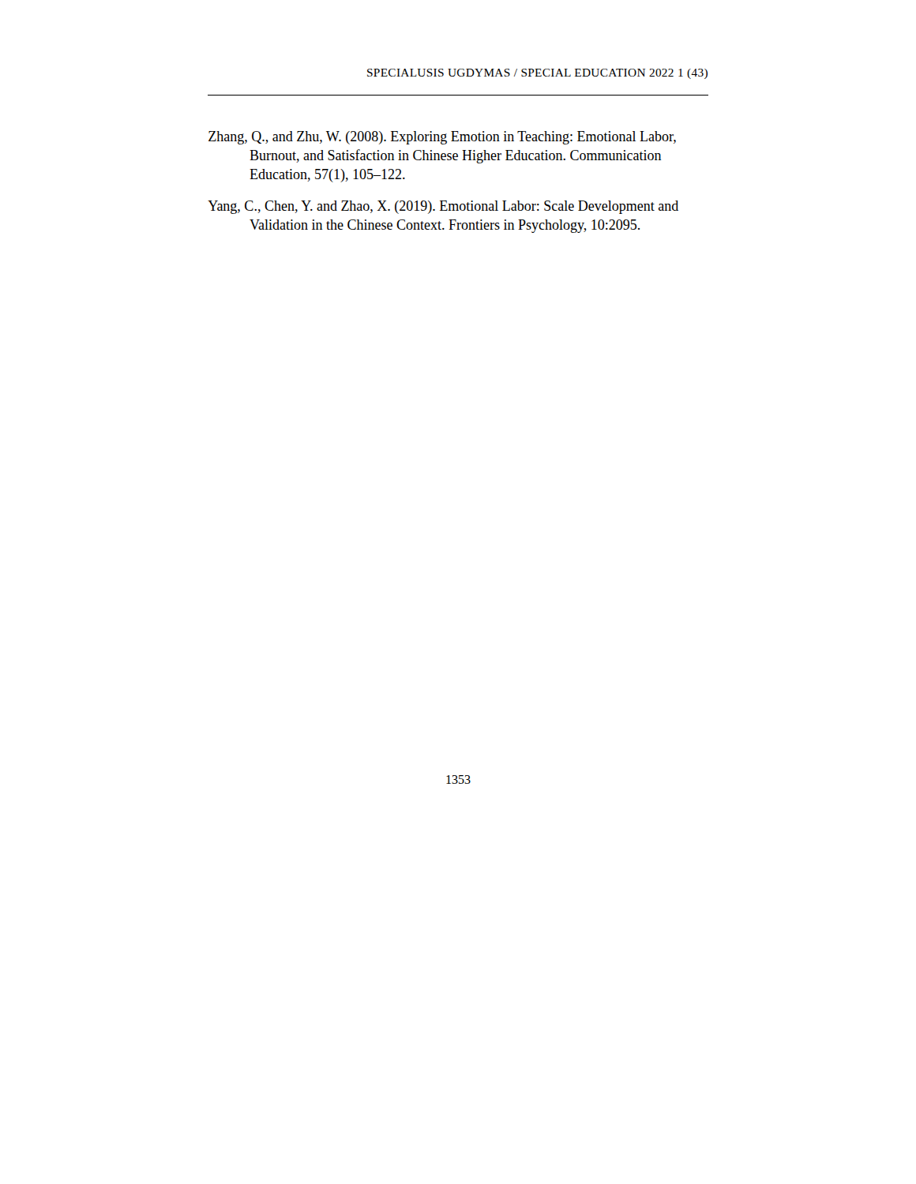SPECIALUSIS UGDYMAS / SPECIAL EDUCATION 2022 1 (43)
Zhang, Q., and Zhu, W. (2008). Exploring Emotion in Teaching: Emotional Labor, Burnout, and Satisfaction in Chinese Higher Education. Communication Education, 57(1), 105–122.
Yang, C., Chen, Y. and Zhao, X. (2019). Emotional Labor: Scale Development and Validation in the Chinese Context. Frontiers in Psychology, 10:2095.
1353